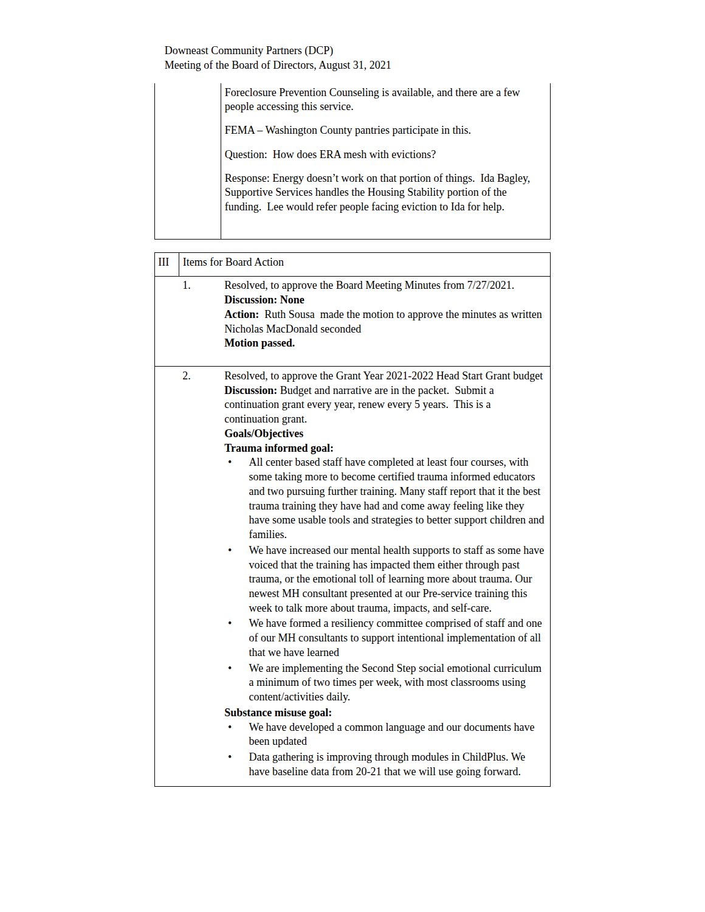Downeast Community Partners (DCP)
Meeting of the Board of Directors, August 31, 2021
| | | Foreclosure Prevention Counseling is available, and there are a few people accessing this service. FEMA – Washington County pantries participate in this. Question: How does ERA mesh with evictions? Response: Energy doesn’t work on that portion of things. Ida Bagley, Supportive Services handles the Housing Stability portion of the funding. Lee would refer people facing eviction to Ida for help. |
| III | Items for Board Action |
| | 1. | Resolved, to approve the Board Meeting Minutes from 7/27/2021. Discussion: None Action: Ruth Sousa made the motion to approve the minutes as written Nicholas MacDonald seconded Motion passed. |
| | 2. | Resolved, to approve the Grant Year 2021-2022 Head Start Grant budget Discussion: Budget and narrative are in the packet. Submit a continuation grant every year, renew every 5 years. This is a continuation grant. Goals/Objectives Trauma informed goal: All center based staff have completed at least four courses, with some taking more to become certified trauma informed educators and two pursuing further training. Many staff report that it the best trauma training they have had and come away feeling like they have some usable tools and strategies to better support children and families. We have increased our mental health supports to staff as some have voiced that the training has impacted them either through past trauma, or the emotional toll of learning more about trauma. Our newest MH consultant presented at our Pre-service training this week to talk more about trauma, impacts, and self-care. We have formed a resiliency committee comprised of staff and one of our MH consultants to support intentional implementation of all that we have learned We are implementing the Second Step social emotional curriculum a minimum of two times per week, with most classrooms using content/activities daily. Substance misuse goal: We have developed a common language and our documents have been updated Data gathering is improving through modules in ChildPlus. We have baseline data from 20-21 that we will use going forward. |